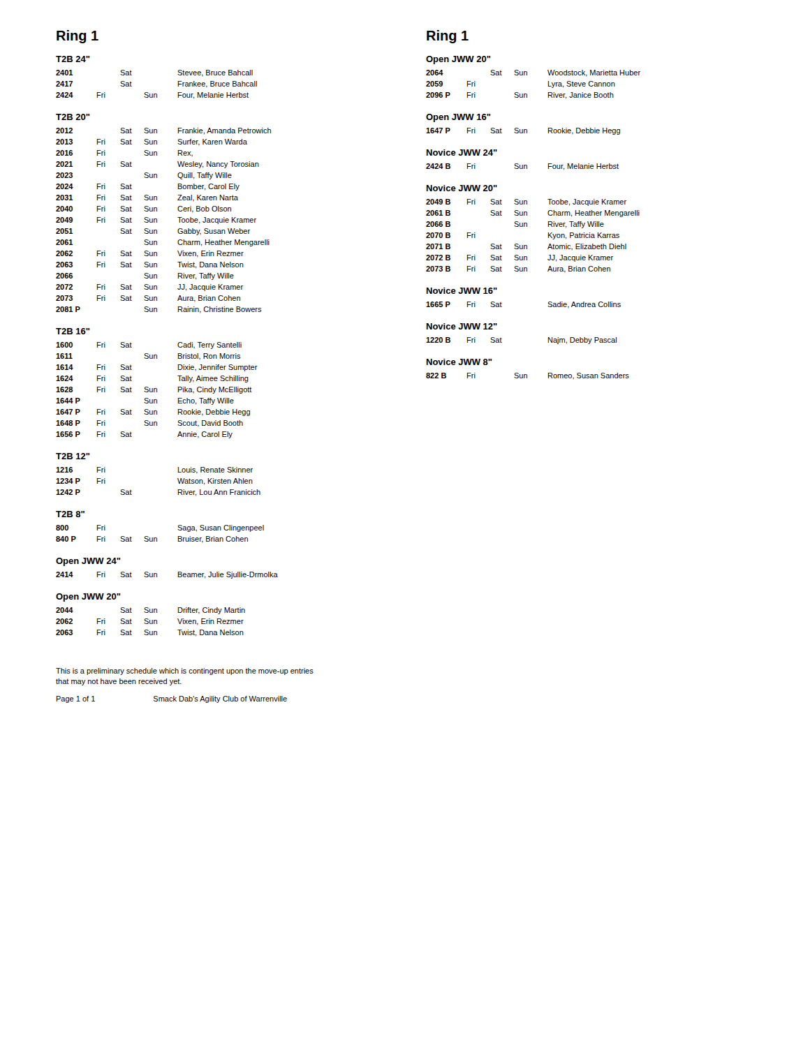Ring 1
T2B 24"
| 2401 | | Sat | | Stevee, Bruce Bahcall |
| 2417 | | Sat | | Frankee, Bruce Bahcall |
| 2424 | Fri | | Sun | Four, Melanie Herbst |
T2B 20"
| 2012 | | Sat | Sun | Frankie, Amanda Petrowich |
| 2013 | Fri | Sat | Sun | Surfer, Karen Warda |
| 2016 | Fri | | Sun | Rex, |
| 2021 | Fri | Sat | | Wesley, Nancy Torosian |
| 2023 | | | Sun | Quill, Taffy Wille |
| 2024 | Fri | Sat | | Bomber, Carol Ely |
| 2031 | Fri | Sat | Sun | Zeal, Karen Narta |
| 2040 | Fri | Sat | Sun | Ceri, Bob Olson |
| 2049 | Fri | Sat | Sun | Toobe, Jacquie Kramer |
| 2051 | | Sat | Sun | Gabby, Susan Weber |
| 2061 | | | Sun | Charm, Heather Mengarelli |
| 2062 | Fri | Sat | Sun | Vixen, Erin Rezmer |
| 2063 | Fri | Sat | Sun | Twist, Dana Nelson |
| 2066 | | | Sun | River, Taffy Wille |
| 2072 | Fri | Sat | Sun | JJ, Jacquie Kramer |
| 2073 | Fri | Sat | Sun | Aura, Brian Cohen |
| 2081 P | | | Sun | Rainin, Christine Bowers |
T2B 16"
| 1600 | Fri | Sat | | Cadi, Terry Santelli |
| 1611 | | | Sun | Bristol, Ron Morris |
| 1614 | Fri | Sat | | Dixie, Jennifer Sumpter |
| 1624 | Fri | Sat | | Tally, Aimee Schilling |
| 1628 | Fri | Sat | Sun | Pika, Cindy McElligott |
| 1644 P | | | Sun | Echo, Taffy Wille |
| 1647 P | Fri | Sat | Sun | Rookie, Debbie Hegg |
| 1648 P | Fri | | Sun | Scout, David Booth |
| 1656 P | Fri | Sat | | Annie, Carol Ely |
T2B 12"
| 1216 | Fri | | | Louis, Renate Skinner |
| 1234 P | Fri | | | Watson, Kirsten Ahlen |
| 1242 P | | Sat | | River, Lou Ann Franicich |
T2B 8"
| 800 | Fri | | | Saga, Susan Clingenpeel |
| 840 P | Fri | Sat | Sun | Bruiser, Brian Cohen |
Open JWW 24"
| 2414 | Fri | Sat | Sun | Beamer, Julie Sjullie-Drmolka |
Open JWW 20"
| 2044 | | Sat | Sun | Drifter, Cindy Martin |
| 2062 | Fri | Sat | Sun | Vixen, Erin Rezmer |
| 2063 | Fri | Sat | Sun | Twist, Dana Nelson |
Ring 1
Open JWW 20"
| 2064 | | Sat | Sun | Woodstock, Marietta Huber |
| 2059 | Fri | | | Lyra, Steve Cannon |
| 2096 P | Fri | | Sun | River, Janice Booth |
Open JWW 16"
| 1647 P | Fri | Sat | Sun | Rookie, Debbie Hegg |
Novice JWW 24"
| 2424 B | Fri | | Sun | Four, Melanie Herbst |
Novice JWW 20"
| 2049 B | Fri | Sat | Sun | Toobe, Jacquie Kramer |
| 2061 B | | Sat | Sun | Charm, Heather Mengarelli |
| 2066 B | | | Sun | River, Taffy Wille |
| 2070 B | Fri | | | Kyon, Patricia Karras |
| 2071 B | | Sat | Sun | Atomic, Elizabeth Diehl |
| 2072 B | Fri | Sat | Sun | JJ, Jacquie Kramer |
| 2073 B | Fri | Sat | Sun | Aura, Brian Cohen |
Novice JWW 16"
| 1665 P | Fri | Sat | | Sadie, Andrea Collins |
Novice JWW 12"
| 1220 B | Fri | Sat | | Najm, Debby Pascal |
Novice JWW 8"
| 822 B | Fri | | Sun | Romeo, Susan Sanders |
This is a preliminary schedule which is contingent upon the move-up entries
that may not have been received yet.
Page 1 of 1 Smack Dab's Agility Club of Warrenville